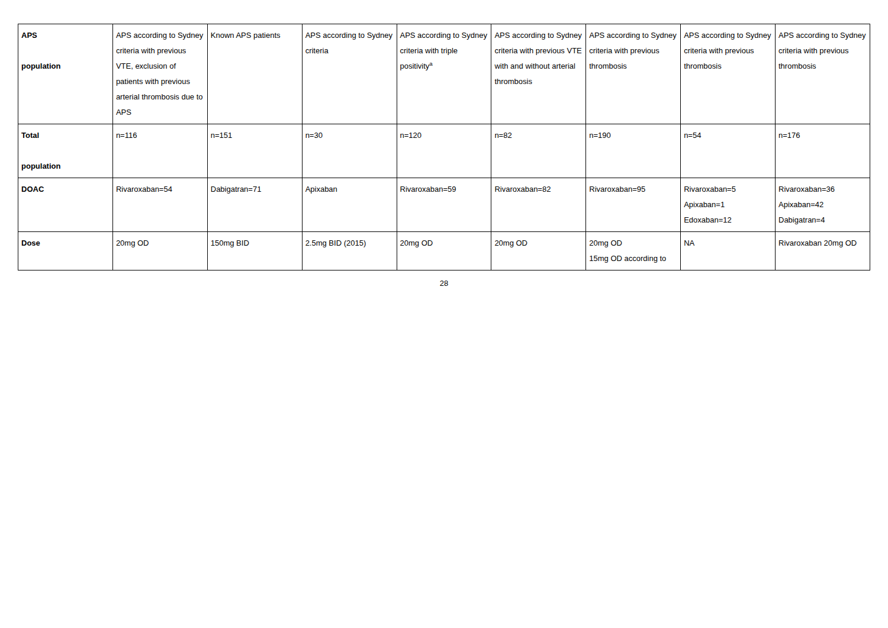| APS population | APS according to Sydney criteria with previous VTE, exclusion of patients with previous arterial thrombosis due to APS | Known APS patients | APS according to Sydney criteria | APS according to Sydney criteria with triple positivity a | APS according to Sydney criteria with previous VTE with and without arterial thrombosis | APS according to Sydney criteria with previous thrombosis | APS according to Sydney criteria with previous thrombosis | APS according to Sydney criteria with previous thrombosis |
| Total population | n=116 | n=151 | n=30 | n=120 | n=82 | n=190 | n=54 | n=176 |
| DOAC | Rivaroxaban=54 | Dabigatran=71 | Apixaban | Rivaroxaban=59 | Rivaroxaban=82 | Rivaroxaban=95 | Rivaroxaban=5 Apixaban=1 Edoxaban=12 | Rivaroxaban=36 Apixaban=42 Dabigatran=4 |
| Dose | 20mg OD | 150mg BID | 2.5mg BID (2015) | 20mg OD | 20mg OD | 20mg OD 15mg OD according to | NA | Rivaroxaban 20mg OD |
28